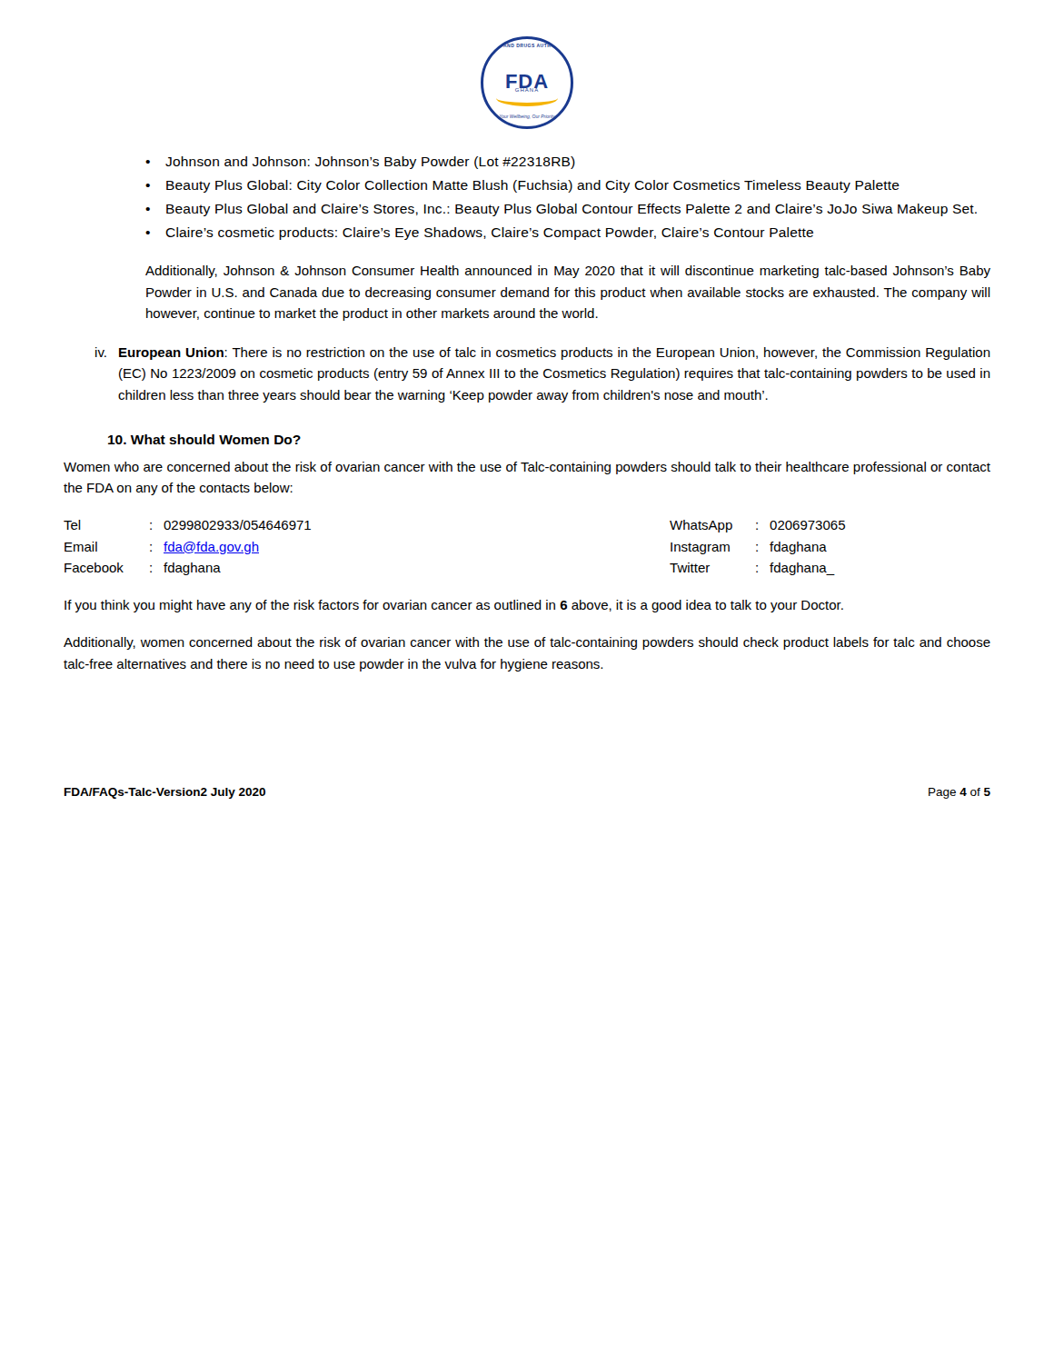FOOD AND DRUGS AUTHORITY
FDA
GHANA
Your Wellbeing, Our Priority
Johnson and Johnson: Johnson’s Baby Powder (Lot #22318RB)
Beauty Plus Global: City Color Collection Matte Blush (Fuchsia) and City Color Cosmetics Timeless Beauty Palette
Beauty Plus Global and Claire’s Stores, Inc.: Beauty Plus Global Contour Effects Palette 2 and Claire’s JoJo Siwa Makeup Set.
Claire’s cosmetic products: Claire’s Eye Shadows, Claire’s Compact Powder, Claire’s Contour Palette
Additionally, Johnson & Johnson Consumer Health announced in May 2020 that it will discontinue marketing talc-based Johnson’s Baby Powder in U.S. and Canada due to decreasing consumer demand for this product when available stocks are exhausted. The company will however, continue to market the product in other markets around the world.
iv.
European Union: There is no restriction on the use of talc in cosmetics products in the European Union, however, the Commission Regulation (EC) No 1223/2009 on cosmetic products (entry 59 of Annex III to the Cosmetics Regulation) requires that talc-containing powders to be used in children less than three years should bear the warning ‘Keep powder away from children's nose and mouth’.
10. What should Women Do?
Women who are concerned about the risk of ovarian cancer with the use of Talc-containing powders should talk to their healthcare professional or contact the FDA on any of the contacts below:
| Tel | : | 0299802933/054646971 | | WhatsApp | : | 0206973065 |
| Email | : | fda@fda.gov.gh | | Instagram | : | fdaghana |
| Facebook | : | fdaghana | | Twitter | : | fdaghana_ |
If you think you might have any of the risk factors for ovarian cancer as outlined in 6 above, it is a good idea to talk to your Doctor.
Additionally, women concerned about the risk of ovarian cancer with the use of talc-containing powders should check product labels for talc and choose talc-free alternatives and there is no need to use powder in the vulva for hygiene reasons.
FDA/FAQs-Talc-Version2 July 2020
Page 4 of 5